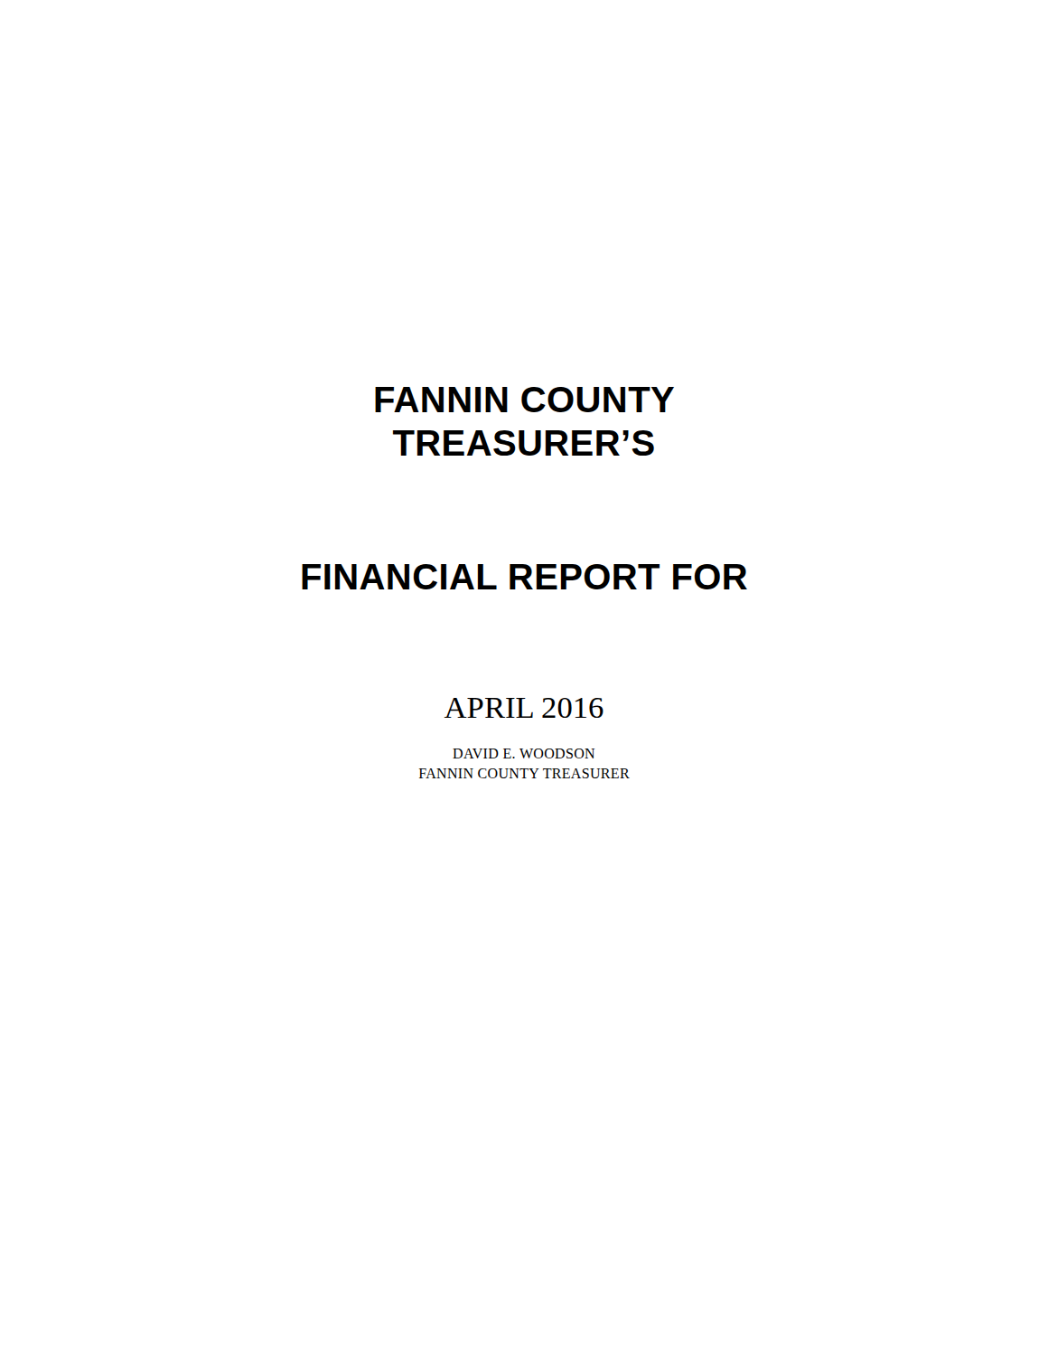FANNIN COUNTY TREASURER’S
FINANCIAL REPORT FOR
APRIL 2016
DAVID E. WOODSON
FANNIN COUNTY TREASURER